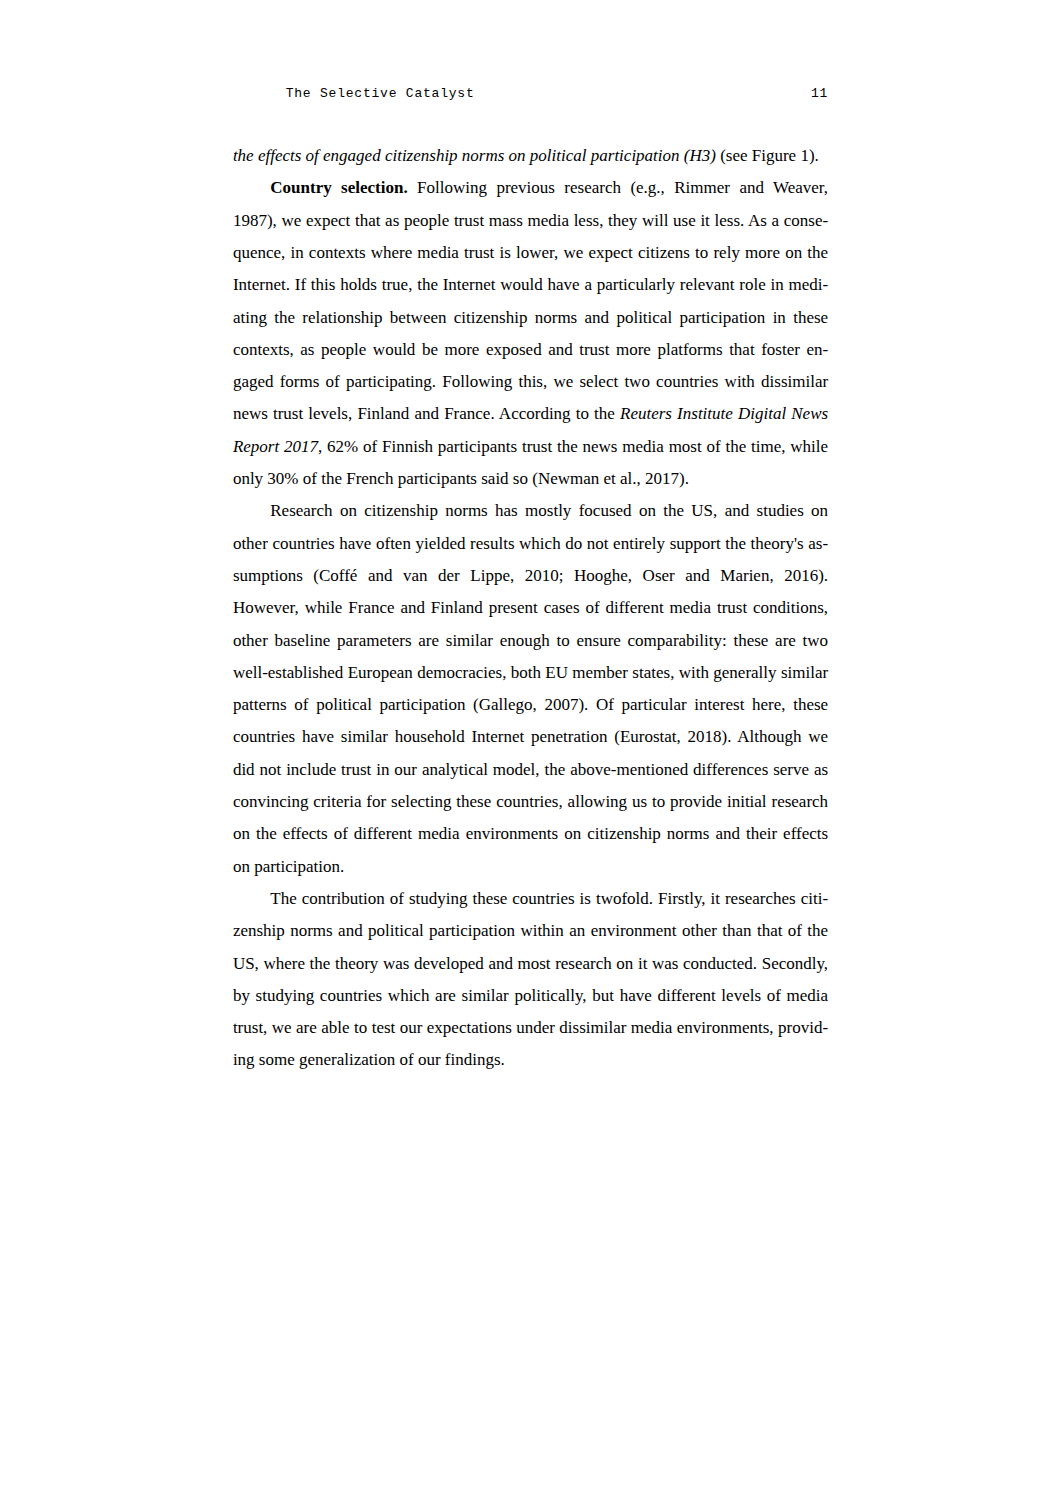The Selective Catalyst 11
the effects of engaged citizenship norms on political participation (H3) (see Figure 1).
Country selection. Following previous research (e.g., Rimmer and Weaver, 1987), we expect that as people trust mass media less, they will use it less. As a consequence, in contexts where media trust is lower, we expect citizens to rely more on the Internet. If this holds true, the Internet would have a particularly relevant role in mediating the relationship between citizenship norms and political participation in these contexts, as people would be more exposed and trust more platforms that foster engaged forms of participating. Following this, we select two countries with dissimilar news trust levels, Finland and France. According to the Reuters Institute Digital News Report 2017, 62% of Finnish participants trust the news media most of the time, while only 30% of the French participants said so (Newman et al., 2017).
Research on citizenship norms has mostly focused on the US, and studies on other countries have often yielded results which do not entirely support the theory's assumptions (Coffé and van der Lippe, 2010; Hooghe, Oser and Marien, 2016). However, while France and Finland present cases of different media trust conditions, other baseline parameters are similar enough to ensure comparability: these are two well-established European democracies, both EU member states, with generally similar patterns of political participation (Gallego, 2007). Of particular interest here, these countries have similar household Internet penetration (Eurostat, 2018). Although we did not include trust in our analytical model, the above-mentioned differences serve as convincing criteria for selecting these countries, allowing us to provide initial research on the effects of different media environments on citizenship norms and their effects on participation.
The contribution of studying these countries is twofold. Firstly, it researches citizenship norms and political participation within an environment other than that of the US, where the theory was developed and most research on it was conducted. Secondly, by studying countries which are similar politically, but have different levels of media trust, we are able to test our expectations under dissimilar media environments, providing some generalization of our findings.